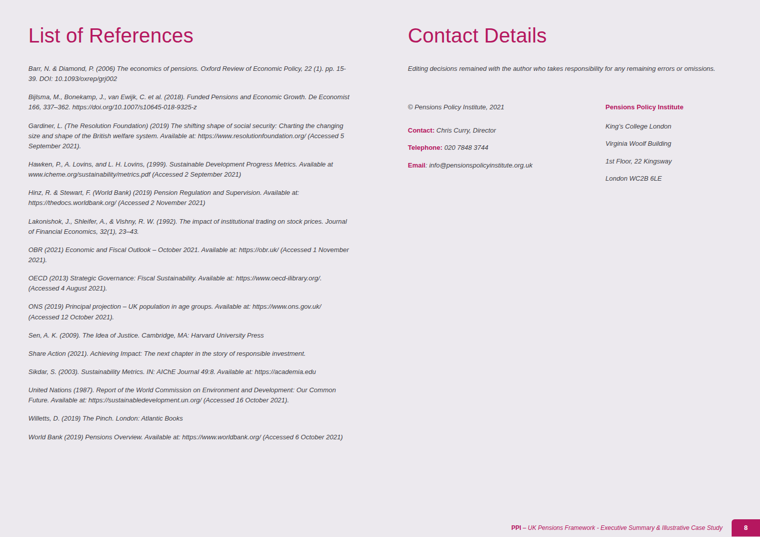List of References
Barr, N. & Diamond, P. (2006) The economics of pensions. Oxford Review of Economic Policy, 22 (1). pp. 15-39. DOI: 10.1093/oxrep/grj002
Bijlsma, M., Bonekamp, J., van Ewijk, C. et al. (2018). Funded Pensions and Economic Growth. De Economist 166, 337–362. https://doi.org/10.1007/s10645-018-9325-z
Gardiner, L. (The Resolution Foundation) (2019) The shifting shape of social security: Charting the changing size and shape of the British welfare system. Available at: https://www.resolutionfoundation.org/ (Accessed 5 September 2021).
Hawken, P., A. Lovins, and L. H. Lovins, (1999). Sustainable Development Progress Metrics. Available at www.icheme.org/sustainability/metrics.pdf (Accessed 2 September 2021)
Hinz, R. & Stewart, F. (World Bank) (2019) Pension Regulation and Supervision. Available at: https://thedocs.worldbank.org/ (Accessed 2 November 2021)
Lakonishok, J., Shleifer, A., & Vishny, R. W. (1992). The impact of institutional trading on stock prices. Journal of Financial Economics, 32(1), 23–43.
OBR (2021) Economic and Fiscal Outlook – October 2021. Available at: https://obr.uk/ (Accessed 1 November 2021).
OECD (2013) Strategic Governance: Fiscal Sustainability. Available at: https://www.oecd-ilibrary.org/. (Accessed 4 August 2021).
ONS (2019) Principal projection – UK population in age groups. Available at: https://www.ons.gov.uk/ (Accessed 12 October 2021).
Sen, A. K. (2009). The Idea of Justice. Cambridge, MA: Harvard University Press
Share Action (2021). Achieving Impact: The next chapter in the story of responsible investment.
Sikdar, S. (2003). Sustainability Metrics. IN: AIChE Journal 49:8. Available at: https://academia.edu
United Nations (1987). Report of the World Commission on Environment and Development: Our Common Future. Available at: https://sustainabledevelopment.un.org/ (Accessed 16 October 2021).
Willetts, D. (2019) The Pinch. London: Atlantic Books
World Bank (2019) Pensions Overview. Available at: https://www.worldbank.org/ (Accessed 6 October 2021)
Contact Details
Editing decisions remained with the author who takes responsibility for any remaining errors or omissions.
© Pensions Policy Institute, 2021
Contact: Chris Curry, Director
Telephone: 020 7848 3744
Email: info@pensionspolicyinstitute.org.uk
Pensions Policy Institute
King’s College London
Virginia Woolf Building
1st Floor, 22 Kingsway
London WC2B 6LE
PPI – UK Pensions Framework - Executive Summary & Illustrative Case Study
8